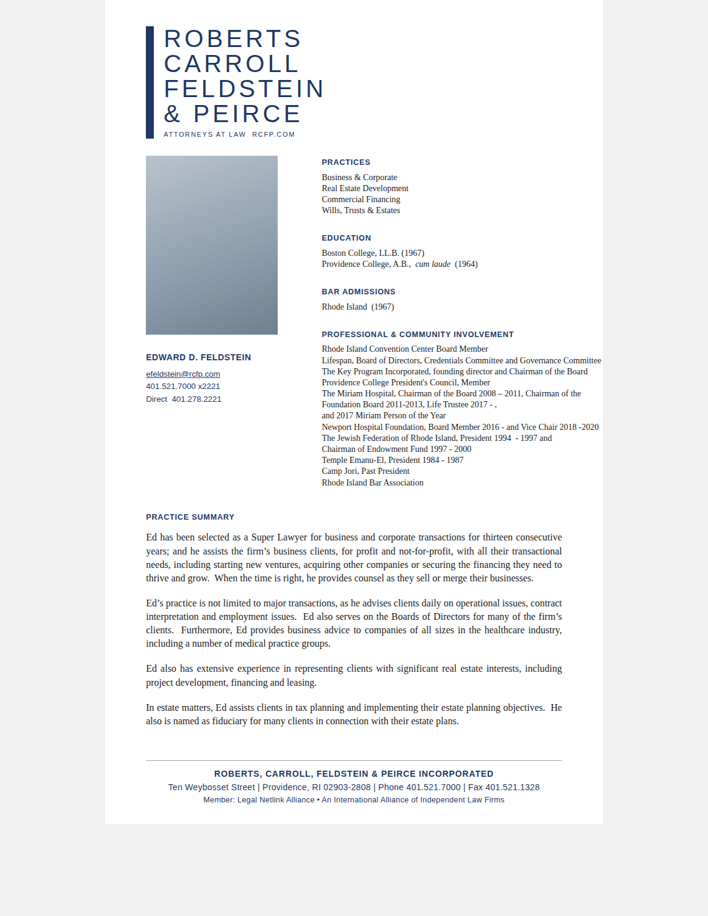ROBERTS
CARROLL
FELDSTEIN
& PEIRCE
ATTORNEYS AT LAW RCFP.COM
EDWARD D. FELDSTEIN
efeldstein@rcfp.com
401.521.7000 x2221
Direct 401.278.2221
PRACTICES
Business & Corporate
Real Estate Development
Commercial Financing
Wills, Trusts & Estates
EDUCATION
Boston College, LL.B. (1967)
Providence College, A.B., cum laude (1964)
BAR ADMISSIONS
Rhode Island (1967)
PROFESSIONAL & COMMUNITY INVOLVEMENT
Rhode Island Convention Center Board Member
Lifespan, Board of Directors, Credentials Committee and Governance Committee
The Key Program Incorporated, founding director and Chairman of the Board
Providence College President's Council, Member
The Miriam Hospital, Chairman of the Board 2008 – 2011, Chairman of the Foundation Board 2011-2013, Life Trustee 2017 - ,
and 2017 Miriam Person of the Year
Newport Hospital Foundation, Board Member 2016 - and Vice Chair 2018 -2020
The Jewish Federation of Rhode Island, President 1994 - 1997 and
Chairman of Endowment Fund 1997 - 2000
Temple Emanu-El, President 1984 - 1987
Camp Jori, Past President
Rhode Island Bar Association
PRACTICE SUMMARY
Ed has been selected as a Super Lawyer for business and corporate transactions for thirteen consecutive years; and he assists the firm’s business clients, for profit and not-for-profit, with all their transactional needs, including starting new ventures, acquiring other companies or securing the financing they need to thrive and grow. When the time is right, he provides counsel as they sell or merge their businesses.
Ed’s practice is not limited to major transactions, as he advises clients daily on operational issues, contract interpretation and employment issues. Ed also serves on the Boards of Directors for many of the firm’s clients. Furthermore, Ed provides business advice to companies of all sizes in the healthcare industry, including a number of medical practice groups.
Ed also has extensive experience in representing clients with significant real estate interests, including project development, financing and leasing.
In estate matters, Ed assists clients in tax planning and implementing their estate planning objectives. He also is named as fiduciary for many clients in connection with their estate plans.
ROBERTS, CARROLL, FELDSTEIN & PEIRCE INCORPORATED
Ten Weybosset Street | Providence, RI 02903-2808 | Phone 401.521.7000 | Fax 401.521.1328
Member: Legal Netlink Alliance • An International Alliance of Independent Law Firms